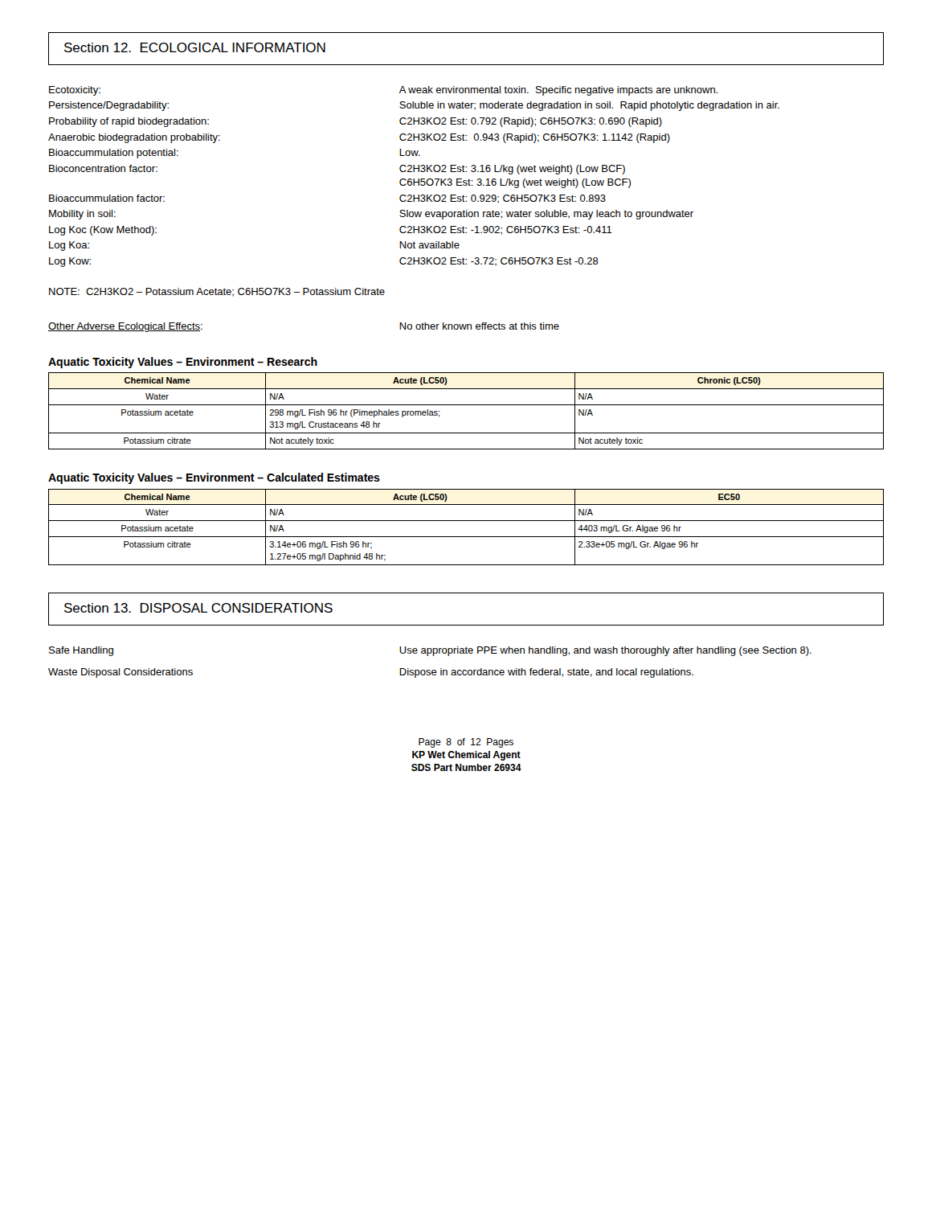Section 12. ECOLOGICAL INFORMATION
| Ecotoxicity: | A weak environmental toxin. Specific negative impacts are unknown. |
| Persistence/Degradability: | Soluble in water; moderate degradation in soil. Rapid photolytic degradation in air. |
| Probability of rapid biodegradation: | C2H3KO2 Est: 0.792 (Rapid); C6H5O7K3: 0.690 (Rapid) |
| Anaerobic biodegradation probability: | C2H3KO2 Est: 0.943 (Rapid); C6H5O7K3: 1.1142 (Rapid) |
| Bioaccummulation potential: | Low. |
| Bioconcentration factor: | C2H3KO2 Est: 3.16 L/kg (wet weight) (Low BCF) C6H5O7K3 Est: 3.16 L/kg (wet weight) (Low BCF) |
| Bioaccummulation factor: | C2H3KO2 Est: 0.929; C6H5O7K3 Est: 0.893 |
| Mobility in soil: | Slow evaporation rate; water soluble, may leach to groundwater |
| Log Koc (Kow Method): | C2H3KO2 Est: -1.902; C6H5O7K3 Est: -0.411 |
| Log Koa: | Not available |
| Log Kow: | C2H3KO2 Est: -3.72; C6H5O7K3 Est -0.28 |
NOTE: C2H3KO2 – Potassium Acetate; C6H5O7K3 – Potassium Citrate
| Other Adverse Ecological Effects : | No other known effects at this time |
Aquatic Toxicity Values – Environment – Research
| Chemical Name | Acute (LC50) | Chronic (LC50) |
| --- | --- | --- |
| Water | N/A | N/A |
| Potassium acetate | 298 mg/L Fish 96 hr (Pimephales promelas; 313 mg/L Crustaceans 48 hr | N/A |
| Potassium citrate | Not acutely toxic | Not acutely toxic |
Aquatic Toxicity Values – Environment – Calculated Estimates
| Chemical Name | Acute (LC50) | EC50 |
| --- | --- | --- |
| Water | N/A | N/A |
| Potassium acetate | N/A | 4403 mg/L Gr. Algae 96 hr |
| Potassium citrate | 3.14e+06 mg/L Fish 96 hr; 1.27e+05 mg/l Daphnid 48 hr; | 2.33e+05 mg/L Gr. Algae 96 hr |
Section 13. DISPOSAL CONSIDERATIONS
| Safe Handling | Use appropriate PPE when handling, and wash thoroughly after handling (see Section 8). |
| Waste Disposal Considerations | Dispose in accordance with federal, state, and local regulations. |
Page 8 of 12 Pages
KP Wet Chemical Agent
SDS Part Number 26934